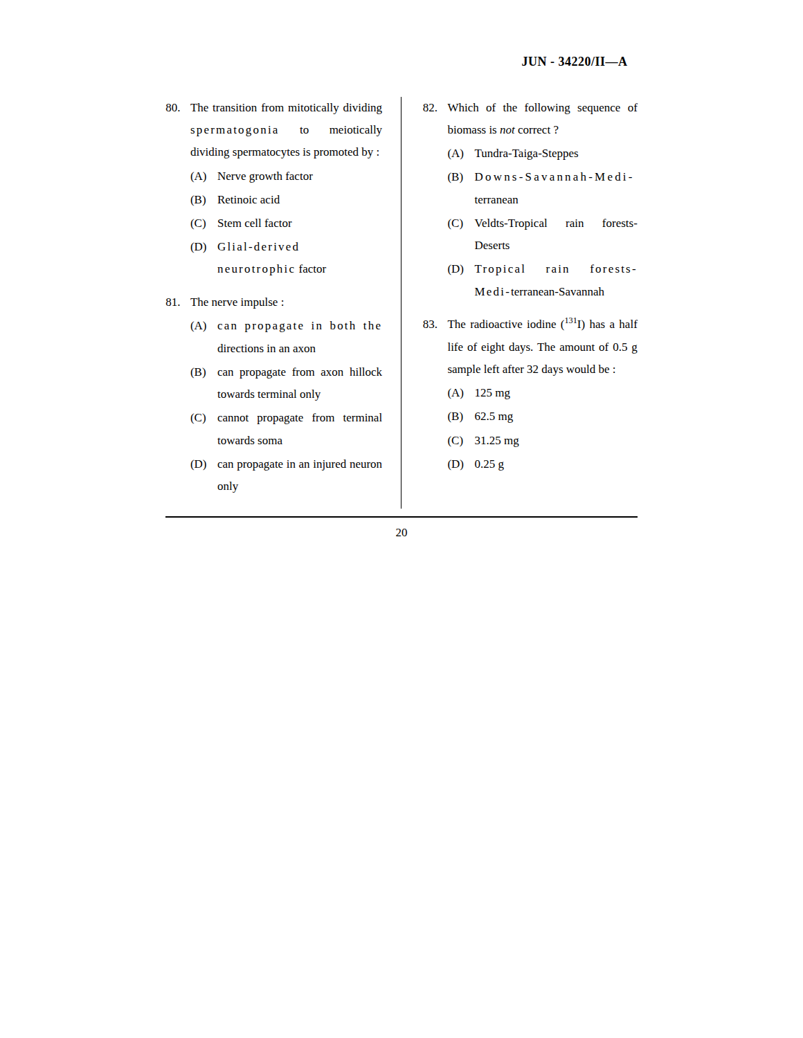JUN - 34220/II—A
80.
The transition from mitotically dividing spermatogonia to meiotically dividing spermatocytes is promoted by :
(A) Nerve growth factor
(B) Retinoic acid
(C) Stem cell factor
(D) Glial-derived neurotrophic factor
81.
The nerve impulse :
(A) can propagate in both the directions in an axon
(B) can propagate from axon hillock towards terminal only
(C) cannot propagate from terminal towards soma
(D) can propagate in an injured neuron only
82.
Which of the following sequence of biomass is not correct ?
(A) Tundra-Taiga-Steppes
(B) Downs-Savannah-Medi-terranean
(C) Veldts-Tropical rain forests-Deserts
(D) Tropical rain forests-Medi-terranean-Savannah
83.
The radioactive iodine (131I) has a half life of eight days. The amount of 0.5 g sample left after 32 days would be :
(A) 125 mg
(B) 62.5 mg
(C) 31.25 mg
(D) 0.25 g
20